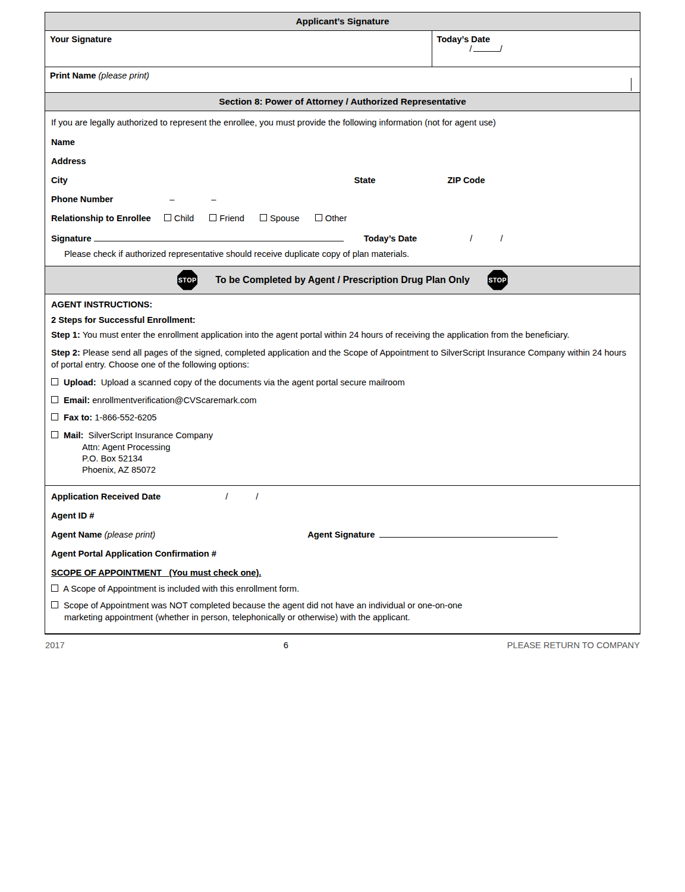Applicant’s Signature
Your Signature
Today’s Date
/ /
Print Name (please print)
Section 8: Power of Attorney / Authorized Representative
If you are legally authorized to represent the enrollee, you must provide the following information (not for agent use)
Name
Address
City
State
ZIP Code
Phone Number ––
Relationship to Enrollee Child Friend Spouse Other
Signature Today’s Date / /
Please check if authorized representative should receive duplicate copy of plan materials.
STOP
To be Completed by Agent / Prescription Drug Plan Only
STOP
AGENT INSTRUCTIONS:
2 Steps for Successful Enrollment:
Step 1: You must enter the enrollment application into the agent portal within 24 hours of receiving the application from the beneficiary.
Step 2: Please send all pages of the signed, completed application and the Scope of Appointment to SilverScript Insurance Company within 24 hours of portal entry. Choose one of the following options:
Upload: Upload a scanned copy of the documents via the agent portal secure mailroom
Email: enrollmentverification@CVScaremark.com
Fax to: 1-866-552-6205
Mail: SilverScript Insurance Company
Attn: Agent Processing
P.O. Box 52134
Phoenix, AZ 85072
Application Received Date / /
Agent ID #
Agent Name (please print)
Agent Signature
Agent Portal Application Confirmation #
SCOPE OF APPOINTMENT (You must check one).
A Scope of Appointment is included with this enrollment form.
Scope of Appointment was NOT completed because the agent did not have an individual or one-on-one marketing appointment (whether in person, telephonically or otherwise) with the applicant.
2017
6
PLEASE RETURN TO COMPANY